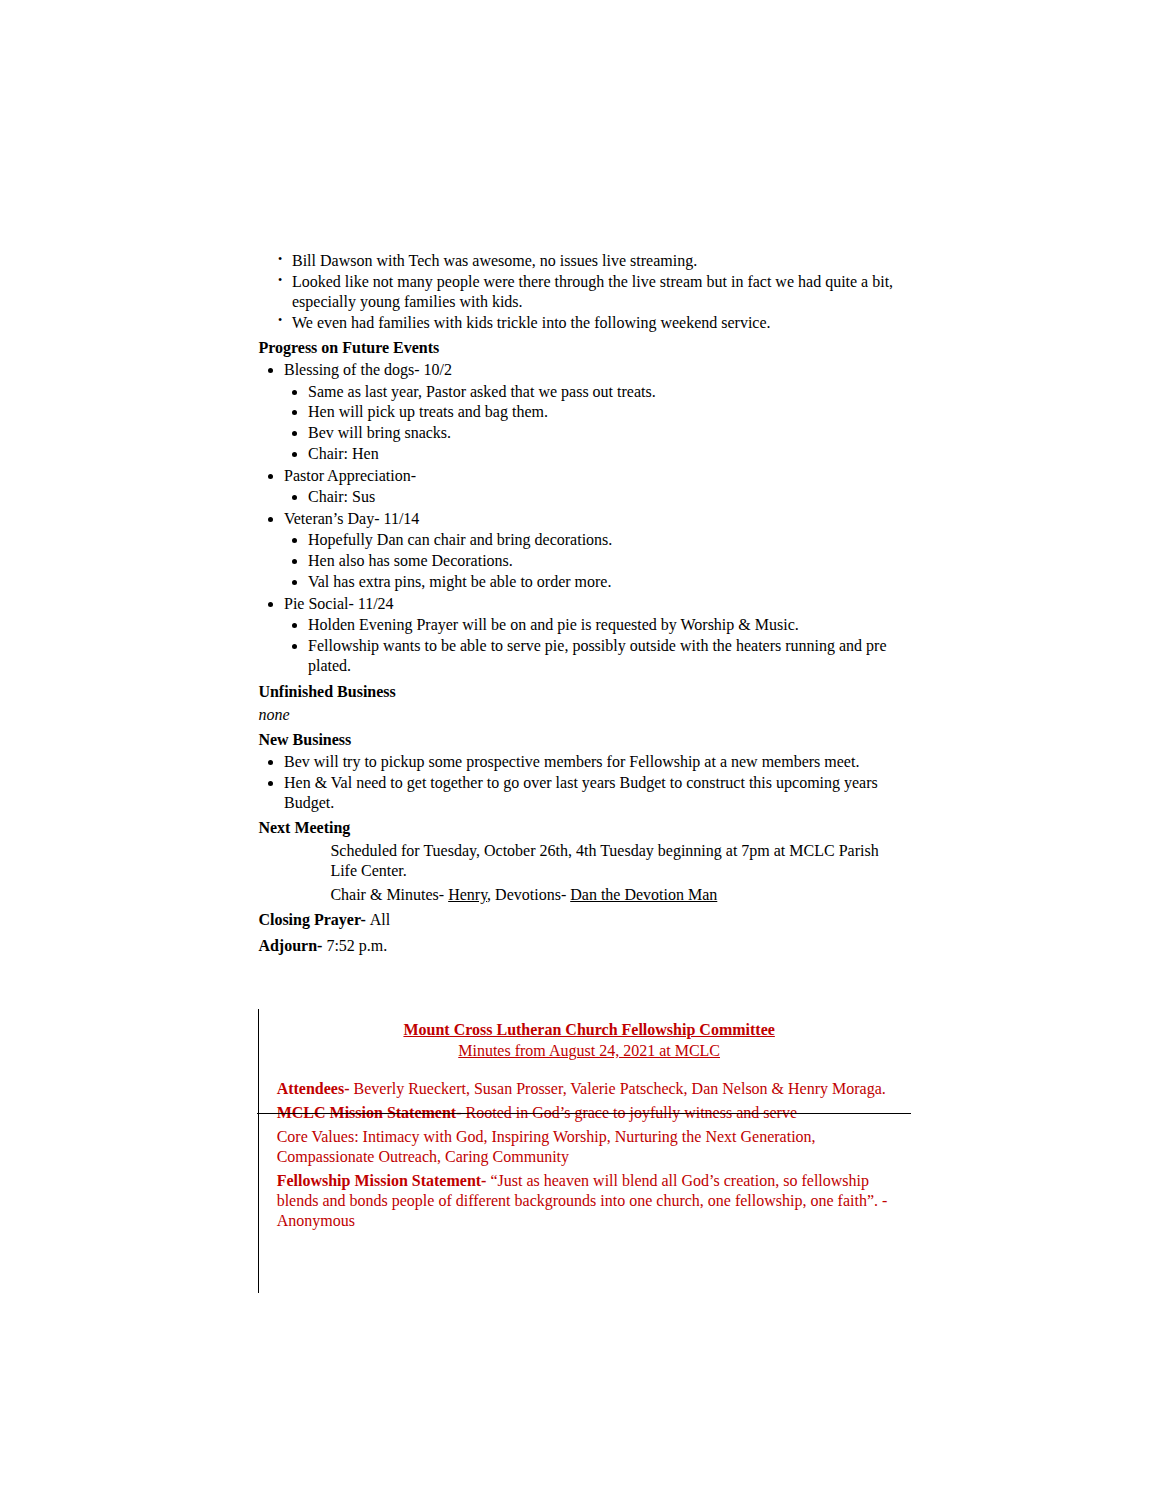Bill Dawson with Tech was awesome, no issues live streaming.
Looked like not many people were there through the live stream but in fact we had quite a bit, especially young families with kids.
We even had families with kids trickle into the following weekend service.
Progress on Future Events
Blessing of the dogs- 10/2
Same as last year, Pastor asked that we pass out treats.
Hen will pick up treats and bag them.
Bev will bring snacks.
Chair: Hen
Pastor Appreciation-
Chair: Sus
Veteran’s Day- 11/14
Hopefully Dan can chair and bring decorations.
Hen also has some Decorations.
Val has extra pins, might be able to order more.
Pie Social- 11/24
Holden Evening Prayer will be on and pie is requested by Worship & Music.
Fellowship wants to be able to serve pie, possibly outside with the heaters running and pre plated.
Unfinished Business
none
New Business
Bev will try to pickup some prospective members for Fellowship at a new members meet.
Hen & Val need to get together to go over last years Budget to construct this upcoming years Budget.
Next Meeting
Scheduled for Tuesday, October 26th, 4th Tuesday beginning at 7pm at MCLC Parish Life Center.
Chair & Minutes- Henry, Devotions- Dan the Devotion Man
Closing Prayer- All
Adjourn- 7:52 p.m.
Mount Cross Lutheran Church Fellowship Committee
Minutes from August 24, 2021 at MCLC
Attendees- Beverly Rueckert, Susan Prosser, Valerie Patscheck, Dan Nelson & Henry Moraga.
MCLC Mission Statement- Rooted in God’s grace to joyfully witness and serve
Core Values: Intimacy with God, Inspiring Worship, Nurturing the Next Generation, Compassionate Outreach, Caring Community
Fellowship Mission Statement- “Just as heaven will blend all God’s creation, so fellowship blends and bonds people of different backgrounds into one church, one fellowship, one faith”. -Anonymous